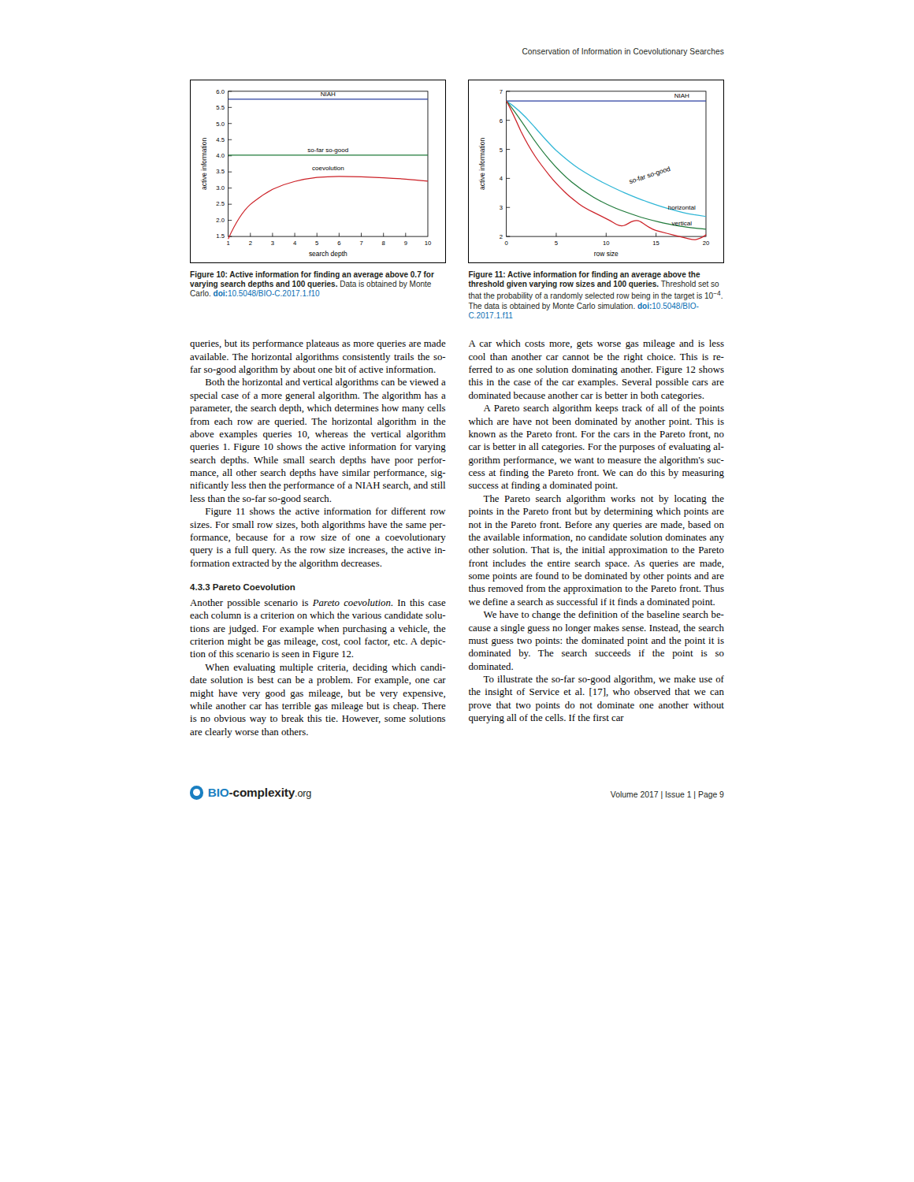Conservation of Information in Coevolutionary Searches
6.0 5.5 5.0 4.5 4.0 3.5 3.0 2.5 2.0 1.5 1 2 3 4 5 6 7 8 9 10 search depth active information NIAH so-far so-good coevolution
Figure 10: Active information for finding an average above 0.7 for varying search depths and 100 queries. Data is obtained by Monte Carlo. doi: 10.5048/BIO-C.2017.1.f10
7 6 5 4 3 2 0 5 10 15 20 row size active information NIAH so-far so-good horizontal vertical
Figure 11: Active information for finding an average above the threshold given varying row sizes and 100 queries. Threshold set so that the probability of a randomly selected row being in the target is 10−4. The data is obtained by Monte Carlo simulation. doi: 10.5048/BIO-C.2017.1.f11
queries, but its performance plateaus as more queries are made available. The horizontal algorithms consistently trails the so-far so-good algorithm by about one bit of active information.
Both the horizontal and vertical algorithms can be viewed a special case of a more general algorithm. The algorithm has a parameter, the search depth, which determines how many cells from each row are queried. The horizontal algorithm in the above examples queries 10, whereas the vertical algorithm queries 1. Figure 10 shows the active information for varying search depths. While small search depths have poor performance, all other search depths have similar performance, significantly less then the performance of a NIAH search, and still less than the so-far so-good search.
Figure 11 shows the active information for different row sizes. For small row sizes, both algorithms have the same performance, because for a row size of one a coevolutionary query is a full query. As the row size increases, the active information extracted by the algorithm decreases.
4.3.3 Pareto Coevolution
Another possible scenario is Pareto coevolution. In this case each column is a criterion on which the various candidate solutions are judged. For example when purchasing a vehicle, the criterion might be gas mileage, cost, cool factor, etc. A depiction of this scenario is seen in Figure 12.
When evaluating multiple criteria, deciding which candidate solution is best can be a problem. For example, one car might have very good gas mileage, but be very expensive, while another car has terrible gas mileage but is cheap. There is no obvious way to break this tie. However, some solutions are clearly worse than others.
A car which costs more, gets worse gas mileage and is less cool than another car cannot be the right choice. This is referred to as one solution dominating another. Figure 12 shows this in the case of the car examples. Several possible cars are dominated because another car is better in both categories.
A Pareto search algorithm keeps track of all of the points which are have not been dominated by another point. This is known as the Pareto front. For the cars in the Pareto front, no car is better in all categories. For the purposes of evaluating algorithm performance, we want to measure the algorithm's success at finding the Pareto front. We can do this by measuring success at finding a dominated point.
The Pareto search algorithm works not by locating the points in the Pareto front but by determining which points are not in the Pareto front. Before any queries are made, based on the available information, no candidate solution dominates any other solution. That is, the initial approximation to the Pareto front includes the entire search space. As queries are made, some points are found to be dominated by other points and are thus removed from the approximation to the Pareto front. Thus we define a search as successful if it finds a dominated point.
We have to change the definition of the baseline search because a single guess no longer makes sense. Instead, the search must guess two points: the dominated point and the point it is dominated by. The search succeeds if the point is so dominated.
To illustrate the so-far so-good algorithm, we make use of the insight of Service et al. [17], who observed that we can prove that two points do not dominate one another without querying all of the cells. If the first car
BIO-complexity.org
Volume 2017 | Issue 1 | Page 9